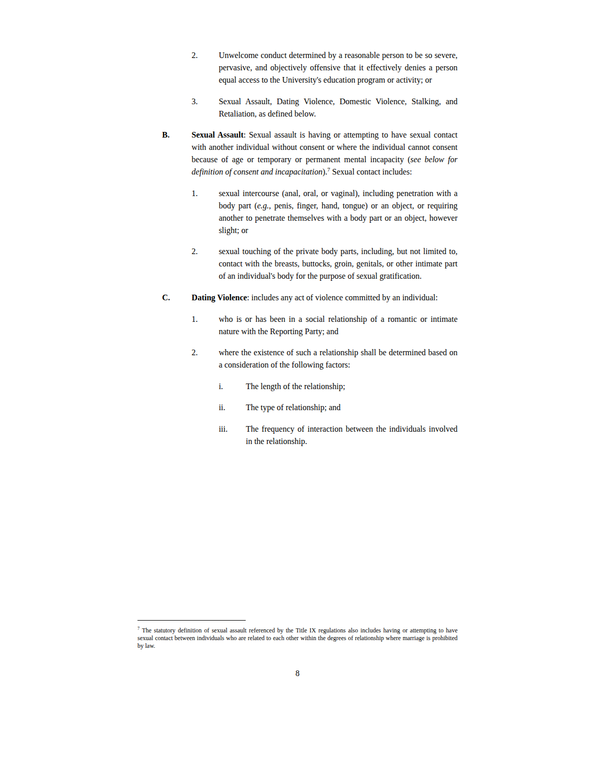2. Unwelcome conduct determined by a reasonable person to be so severe, pervasive, and objectively offensive that it effectively denies a person equal access to the University's education program or activity; or
3. Sexual Assault, Dating Violence, Domestic Violence, Stalking, and Retaliation, as defined below.
B. Sexual Assault: Sexual assault is having or attempting to have sexual contact with another individual without consent or where the individual cannot consent because of age or temporary or permanent mental incapacity (see below for definition of consent and incapacitation).7 Sexual contact includes:
1. sexual intercourse (anal, oral, or vaginal), including penetration with a body part (e.g., penis, finger, hand, tongue) or an object, or requiring another to penetrate themselves with a body part or an object, however slight; or
2. sexual touching of the private body parts, including, but not limited to, contact with the breasts, buttocks, groin, genitals, or other intimate part of an individual's body for the purpose of sexual gratification.
C. Dating Violence: includes any act of violence committed by an individual:
1. who is or has been in a social relationship of a romantic or intimate nature with the Reporting Party; and
2. where the existence of such a relationship shall be determined based on a consideration of the following factors:
i. The length of the relationship;
ii. The type of relationship; and
iii. The frequency of interaction between the individuals involved in the relationship.
7 The statutory definition of sexual assault referenced by the Title IX regulations also includes having or attempting to have sexual contact between individuals who are related to each other within the degrees of relationship where marriage is prohibited by law.
8